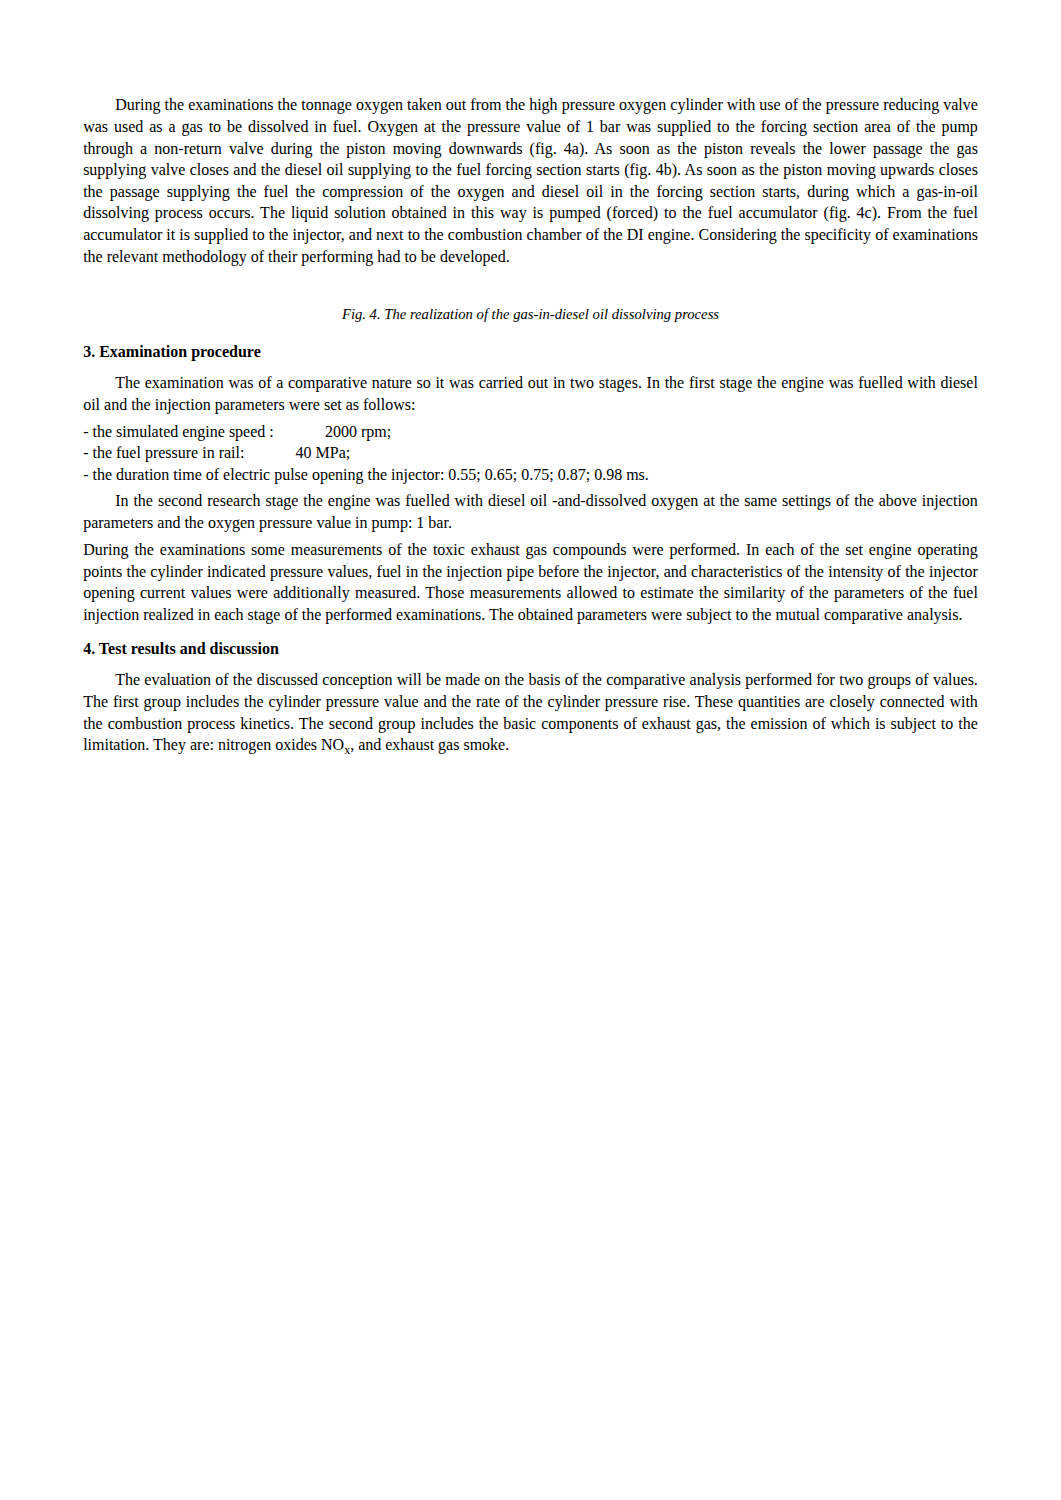During the examinations the tonnage oxygen taken out from the high pressure oxygen cylinder with use of the pressure reducing valve was used as a gas to be dissolved in fuel. Oxygen at the pressure value of 1 bar was supplied to the forcing section area of the pump through a non-return valve during the piston moving downwards (fig. 4a). As soon as the piston reveals the lower passage the gas supplying valve closes and the diesel oil supplying to the fuel forcing section starts (fig. 4b). As soon as the piston moving upwards closes the passage supplying the fuel the compression of the oxygen and diesel oil in the forcing section starts, during which a gas-in-oil dissolving process occurs. The liquid solution obtained in this way is pumped (forced) to the fuel accumulator (fig. 4c). From the fuel accumulator it is supplied to the injector, and next to the combustion chamber of the DI engine. Considering the specificity of examinations the relevant methodology of their performing had to be developed.
Fig. 4. The realization of the gas-in-diesel oil dissolving process
3. Examination procedure
The examination was of a comparative nature so it was carried out in two stages. In the first stage the engine was fuelled with diesel oil and the injection parameters were set as follows:
- the simulated engine speed : 2000 rpm;
- the fuel pressure in rail: 40 MPa;
- the duration time of electric pulse opening the injector: 0.55; 0.65; 0.75; 0.87; 0.98 ms.
In the second research stage the engine was fuelled with diesel oil -and-dissolved oxygen at the same settings of the above injection parameters and the oxygen pressure value in pump: 1 bar.
During the examinations some measurements of the toxic exhaust gas compounds were performed. In each of the set engine operating points the cylinder indicated pressure values, fuel in the injection pipe before the injector, and characteristics of the intensity of the injector opening current values were additionally measured. Those measurements allowed to estimate the similarity of the parameters of the fuel injection realized in each stage of the performed examinations. The obtained parameters were subject to the mutual comparative analysis.
4. Test results and discussion
The evaluation of the discussed conception will be made on the basis of the comparative analysis performed for two groups of values. The first group includes the cylinder pressure value and the rate of the cylinder pressure rise. These quantities are closely connected with the combustion process kinetics. The second group includes the basic components of exhaust gas, the emission of which is subject to the limitation. They are: nitrogen oxides NOx, and exhaust gas smoke.